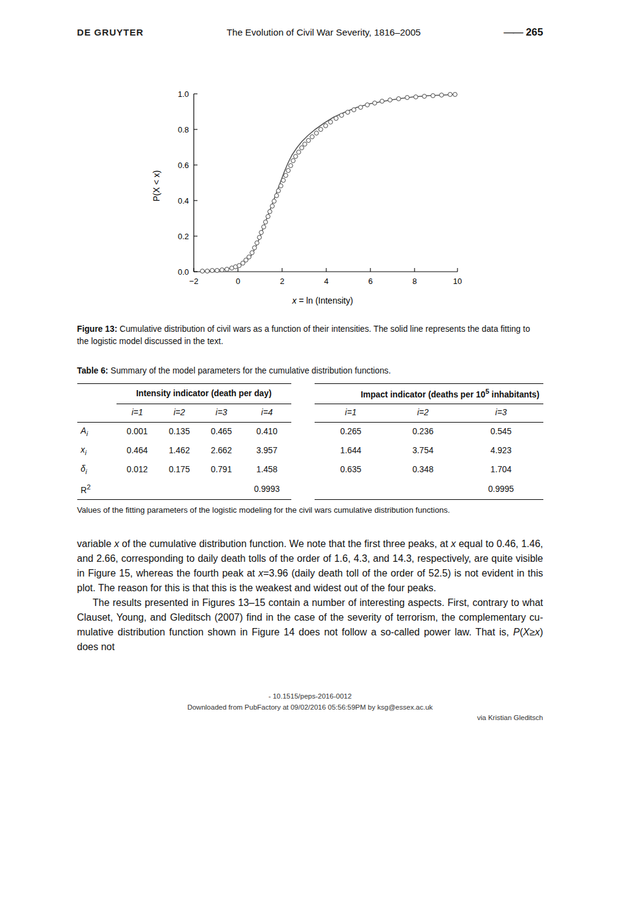De Gruyter The Evolution of Civil War Severity, 1816–2005 265
−2 0 2 4 6 8 10 0.0 0.2 0.4 0.6 0.8 1.0 P(X < x) x = ln (Intensity)
Figure 13: Cumulative distribution of civil wars as a function of their intensities. The solid line represents the data fitting to the logistic model discussed in the text.
Table 6: Summary of the model parameters for the cumulative distribution functions.
| | Intensity indicator (death per day) | | Impact indicator (deaths per 10 5 inhabitants) |
| --- | --- | --- | --- |
| | i =1 | i =2 | i =3 | i =4 | | i =1 | i =2 | i =3 |
| A i | 0.001 | 0.135 | 0.465 | 0.410 | | 0.265 | 0.236 | 0.545 |
| x i | 0.464 | 1.462 | 2.662 | 3.957 | | 1.644 | 3.754 | 4.923 |
| δ i | 0.012 | 0.175 | 0.791 | 1.458 | | 0.635 | 0.348 | 1.704 |
| R 2 | | | | 0.9993 | | | | 0.9995 |
Values of the fitting parameters of the logistic modeling for the civil wars cumulative distribution functions.
variable x of the cumulative distribution function. We note that the first three peaks, at x equal to 0.46, 1.46, and 2.66, corresponding to daily death tolls of the order of 1.6, 4.3, and 14.3, respectively, are quite visible in Figure 15, whereas the fourth peak at x=3.96 (daily death toll of the order of 52.5) is not evident in this plot. The reason for this is that this is the weakest and widest out of the four peaks.
The results presented in Figures 13–15 contain a number of interesting aspects. First, contrary to what Clauset, Young, and Gleditsch (2007) find in the case of the severity of terrorism, the complementary cumulative distribution function shown in Figure 14 does not follow a so-called power law. That is, P(X≥x) does not
- 10.1515/peps-2016-0012 Downloaded from PubFactory at 09/02/2016 05:56:59PM by ksg@essex.ac.uk via Kristian Gleditsch